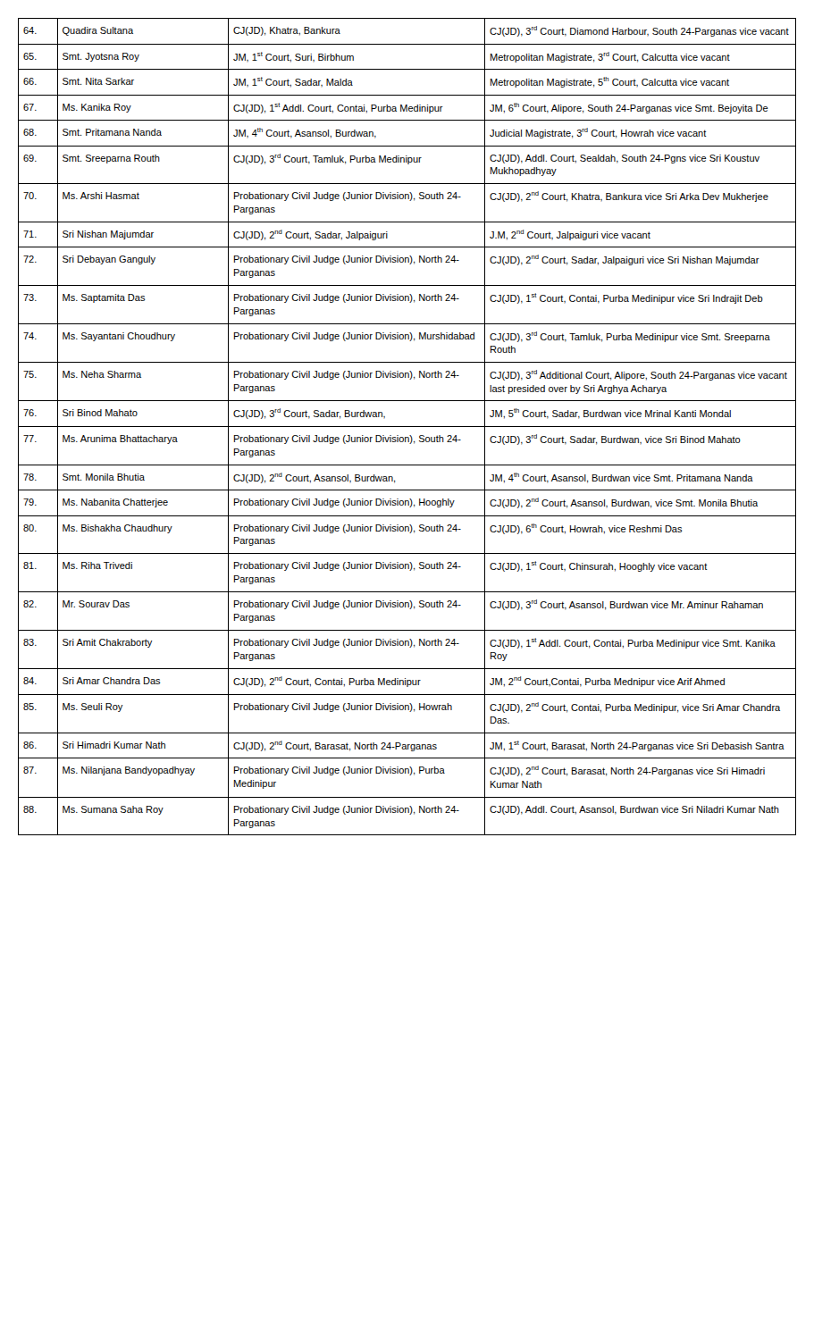| 64. | Quadira Sultana | CJ(JD), Khatra, Bankura | CJ(JD), 3 rd Court, Diamond Harbour, South 24-Parganas vice vacant |
| 65. | Smt. Jyotsna Roy | JM, 1 st Court, Suri, Birbhum | Metropolitan Magistrate, 3 rd Court, Calcutta vice vacant |
| 66. | Smt. Nita Sarkar | JM, 1 st Court, Sadar, Malda | Metropolitan Magistrate, 5 th Court, Calcutta vice vacant |
| 67. | Ms. Kanika Roy | CJ(JD), 1 st Addl. Court, Contai, Purba Medinipur | JM, 6 th Court, Alipore, South 24-Parganas vice Smt. Bejoyita De |
| 68. | Smt. Pritamana Nanda | JM, 4 th Court, Asansol, Burdwan, | Judicial Magistrate, 3 rd Court, Howrah vice vacant |
| 69. | Smt. Sreeparna Routh | CJ(JD), 3 rd Court, Tamluk, Purba Medinipur | CJ(JD), Addl. Court, Sealdah, South 24-Pgns vice Sri Koustuv Mukhopadhyay |
| 70. | Ms. Arshi Hasmat | Probationary Civil Judge (Junior Division), South 24-Parganas | CJ(JD), 2 nd Court, Khatra, Bankura vice Sri Arka Dev Mukherjee |
| 71. | Sri Nishan Majumdar | CJ(JD), 2 nd Court, Sadar, Jalpaiguri | J.M, 2 nd Court, Jalpaiguri vice vacant |
| 72. | Sri Debayan Ganguly | Probationary Civil Judge (Junior Division), North 24-Parganas | CJ(JD), 2 nd Court, Sadar, Jalpaiguri vice Sri Nishan Majumdar |
| 73. | Ms. Saptamita Das | Probationary Civil Judge (Junior Division), North 24-Parganas | CJ(JD), 1 st Court, Contai, Purba Medinipur vice Sri Indrajit Deb |
| 74. | Ms. Sayantani Choudhury | Probationary Civil Judge (Junior Division), Murshidabad | CJ(JD), 3 rd Court, Tamluk, Purba Medinipur vice Smt. Sreeparna Routh |
| 75. | Ms. Neha Sharma | Probationary Civil Judge (Junior Division), North 24-Parganas | CJ(JD), 3 rd Additional Court, Alipore, South 24-Parganas vice vacant last presided over by Sri Arghya Acharya |
| 76. | Sri Binod Mahato | CJ(JD), 3 rd Court, Sadar, Burdwan, | JM, 5 th Court, Sadar, Burdwan vice Mrinal Kanti Mondal |
| 77. | Ms. Arunima Bhattacharya | Probationary Civil Judge (Junior Division), South 24-Parganas | CJ(JD), 3 rd Court, Sadar, Burdwan, vice Sri Binod Mahato |
| 78. | Smt. Monila Bhutia | CJ(JD), 2 nd Court, Asansol, Burdwan, | JM, 4 th Court, Asansol, Burdwan vice Smt. Pritamana Nanda |
| 79. | Ms. Nabanita Chatterjee | Probationary Civil Judge (Junior Division), Hooghly | CJ(JD), 2 nd Court, Asansol, Burdwan, vice Smt. Monila Bhutia |
| 80. | Ms. Bishakha Chaudhury | Probationary Civil Judge (Junior Division), South 24-Parganas | CJ(JD), 6 th Court, Howrah, vice Reshmi Das |
| 81. | Ms. Riha Trivedi | Probationary Civil Judge (Junior Division), South 24-Parganas | CJ(JD), 1 st Court, Chinsurah, Hooghly vice vacant |
| 82. | Mr. Sourav Das | Probationary Civil Judge (Junior Division), South 24-Parganas | CJ(JD), 3 rd Court, Asansol, Burdwan vice Mr. Aminur Rahaman |
| 83. | Sri Amit Chakraborty | Probationary Civil Judge (Junior Division), North 24-Parganas | CJ(JD), 1 st Addl. Court, Contai, Purba Medinipur vice Smt. Kanika Roy |
| 84. | Sri Amar Chandra Das | CJ(JD), 2 nd Court, Contai, Purba Medinipur | JM, 2 nd Court,Contai, Purba Mednipur vice Arif Ahmed |
| 85. | Ms. Seuli Roy | Probationary Civil Judge (Junior Division), Howrah | CJ(JD), 2 nd Court, Contai, Purba Medinipur, vice Sri Amar Chandra Das. |
| 86. | Sri Himadri Kumar Nath | CJ(JD), 2 nd Court, Barasat, North 24-Parganas | JM, 1 st Court, Barasat, North 24-Parganas vice Sri Debasish Santra |
| 87. | Ms. Nilanjana Bandyopadhyay | Probationary Civil Judge (Junior Division), Purba Medinipur | CJ(JD), 2 nd Court, Barasat, North 24-Parganas vice Sri Himadri Kumar Nath |
| 88. | Ms. Sumana Saha Roy | Probationary Civil Judge (Junior Division), North 24-Parganas | CJ(JD), Addl. Court, Asansol, Burdwan vice Sri Niladri Kumar Nath |